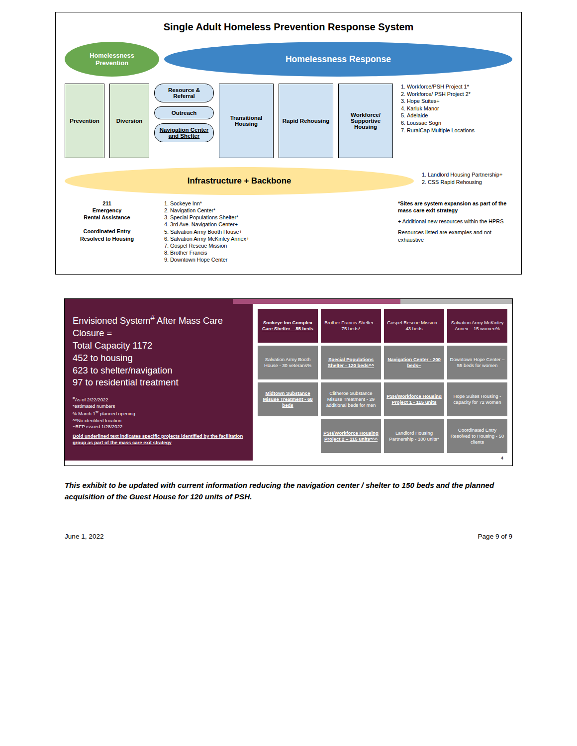Single Adult Homeless Prevention Response System
Homelessness
Prevention
Homelessness Response
Prevention
Diversion
Resource & Referral
Outreach
Navigation Center and Shelter
Transitional Housing
Rapid Rehousing
Workforce/ Supportive Housing
Workforce/PSH Project 1*
Workforce/ PSH Project 2*
Hope Suites+
Karluk Manor
Adelaide
Loussac Sogn
RuralCap Multiple Locations
Infrastructure + Backbone
Landlord Housing Partnership+
CSS Rapid Rehousing
211
Emergency
Rental Assistance
Coordinated Entry
Resolved to Housing
Sockeye Inn*
Navigation Center*
Special Populations Shelter*
3rd Ave. Navigation Center+
Salvation Army Booth House+
Salvation Army McKinley Annex+
Gospel Rescue Mission
Brother Francis
Downtown Hope Center
*Sites are system expansion as part of the mass care exit strategy
+ Additional new resources within the HPRS
Resources listed are examples and not exhaustive
Envisioned System# After Mass Care Closure =
Total Capacity 1172
452 to housing
623 to shelter/navigation
97 to residential treatment
#As of 2/22/2022
*estimated numbers
% March 1st planned opening
^^No identified location
~RFP issued 1/28/2022 Bold underlined text indicates specific projects identified by the facilitation group as part of the mass care exit strategy
Sockeye Inn Complex Care Shelter – 85 beds
Brother Francis Shelter – 75 beds*
Gospel Rescue Mission – 43 beds
Salvation Army McKinley Annex – 15 women%
Salvation Army Booth House - 30 veterans%
Special Populations Shelter - 120 beds^^
Navigation Center - 200 beds~
Downtown Hope Center – 55 beds for women
Midtown Substance Misuse Treatment - 68 beds
Clitheroe Substance Misuse Treatment - 29 additional beds for men
PSH/Workforce Housing Project 1 - 115 units
Hope Suites Housing - capacity for 72 women
PSH/Workforce Housing Project 2 – 115 units*^^
Landlord Housing Partnership - 100 units*
Coordinated Entry Resolved to Housing - 50 clients
4
This exhibit to be updated with current information reducing the navigation center / shelter to 150 beds and the planned acquisition of the Guest House for 120 units of PSH.
June 1, 2022 Page 9 of 9